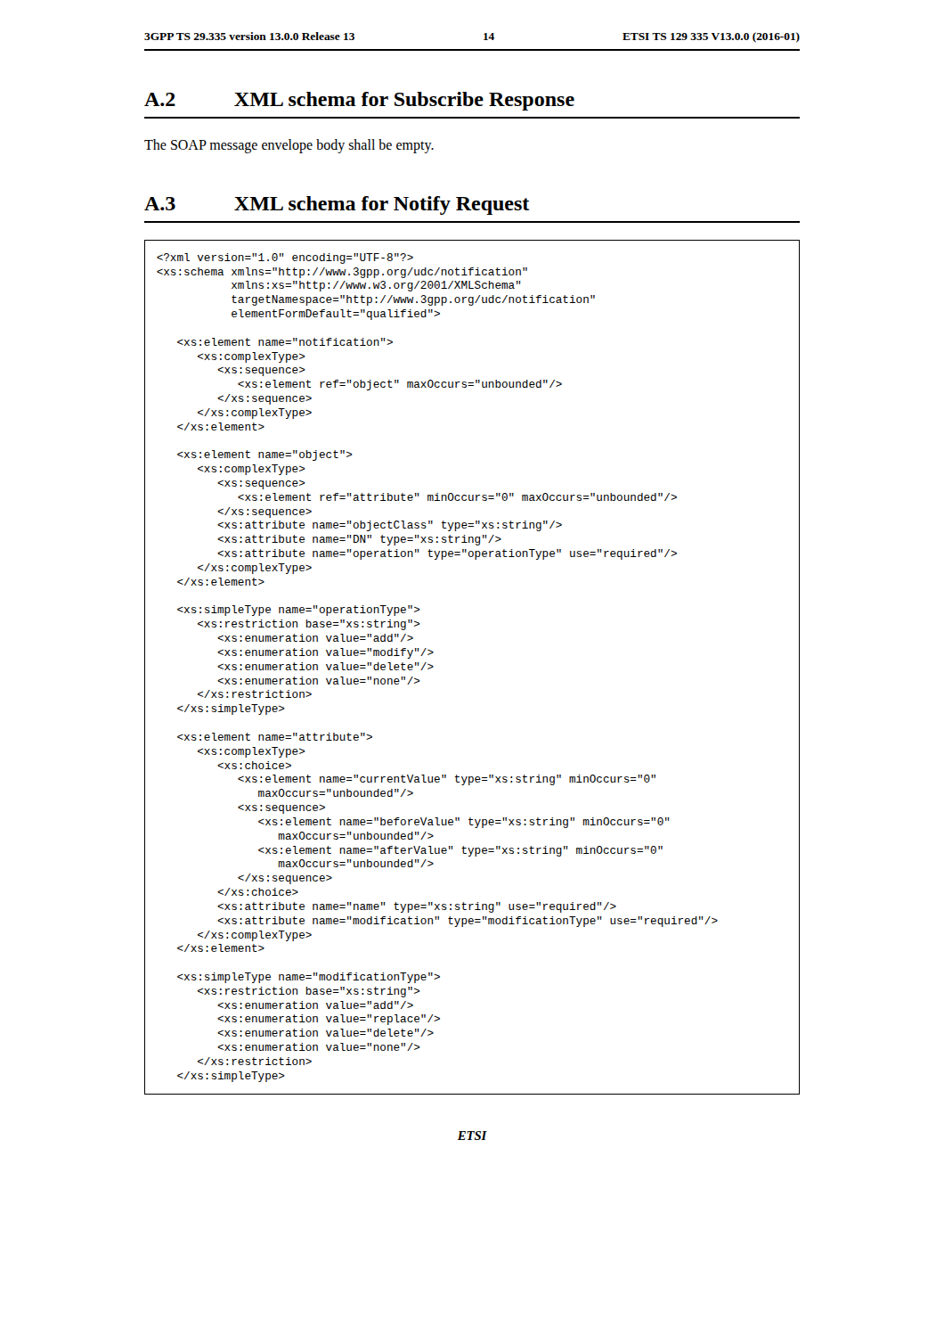3GPP TS 29.335 version 13.0.0 Release 13 14 ETSI TS 129 335 V13.0.0 (2016-01)
A.2 XML schema for Subscribe Response
The SOAP message envelope body shall be empty.
A.3 XML schema for Notify Request
<?xml version="1.0" encoding="UTF-8"?>
<xs:schema xmlns="http://www.3gpp.org/udc/notification"
           xmlns:xs="http://www.w3.org/2001/XMLSchema"
           targetNamespace="http://www.3gpp.org/udc/notification"
           elementFormDefault="qualified">

   <xs:element name="notification">
      <xs:complexType>
         <xs:sequence>
            <xs:element ref="object" maxOccurs="unbounded"/>
         </xs:sequence>
      </xs:complexType>
   </xs:element>

   <xs:element name="object">
      <xs:complexType>
         <xs:sequence>
            <xs:element ref="attribute" minOccurs="0" maxOccurs="unbounded"/>
         </xs:sequence>
         <xs:attribute name="objectClass" type="xs:string"/>
         <xs:attribute name="DN" type="xs:string"/>
         <xs:attribute name="operation" type="operationType" use="required"/>
      </xs:complexType>
   </xs:element>

   <xs:simpleType name="operationType">
      <xs:restriction base="xs:string">
         <xs:enumeration value="add"/>
         <xs:enumeration value="modify"/>
         <xs:enumeration value="delete"/>
         <xs:enumeration value="none"/>
      </xs:restriction>
   </xs:simpleType>

   <xs:element name="attribute">
      <xs:complexType>
         <xs:choice>
            <xs:element name="currentValue" type="xs:string" minOccurs="0"
               maxOccurs="unbounded"/>
            <xs:sequence>
               <xs:element name="beforeValue" type="xs:string" minOccurs="0"
                  maxOccurs="unbounded"/>
               <xs:element name="afterValue" type="xs:string" minOccurs="0"
                  maxOccurs="unbounded"/>
            </xs:sequence>
         </xs:choice>
         <xs:attribute name="name" type="xs:string" use="required"/>
         <xs:attribute name="modification" type="modificationType" use="required"/>
      </xs:complexType>
   </xs:element>

   <xs:simpleType name="modificationType">
      <xs:restriction base="xs:string">
         <xs:enumeration value="add"/>
         <xs:enumeration value="replace"/>
         <xs:enumeration value="delete"/>
         <xs:enumeration value="none"/>
      </xs:restriction>
   </xs:simpleType>
ETSI